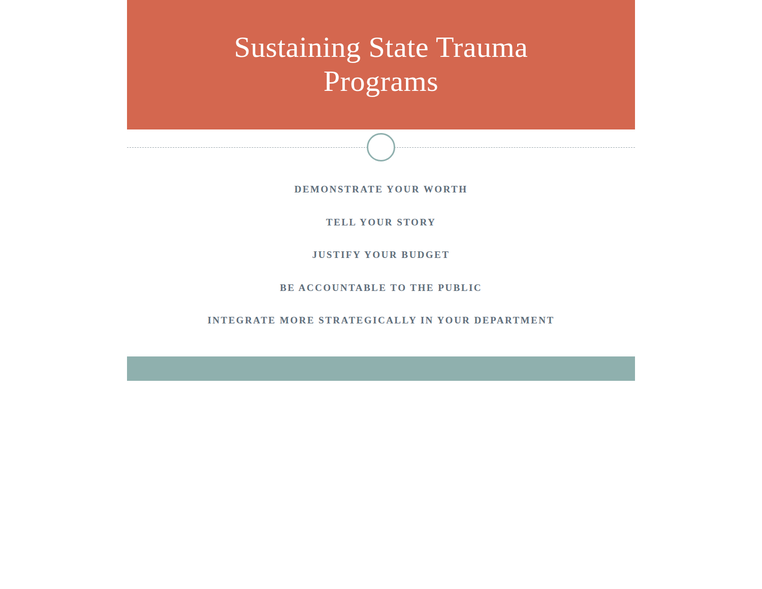Sustaining State Trauma
Programs
Demonstrate your worth
Tell your story
Justify your budget
Be accountable to the public
Integrate more strategically in your department